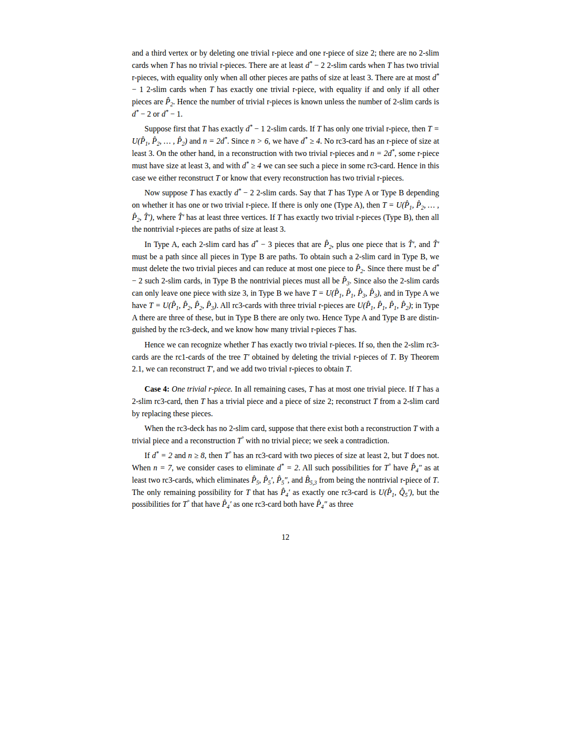and a third vertex or by deleting one trivial r-piece and one r-piece of size 2; there are no 2-slim cards when T has no trivial r-pieces. There are at least d* − 2 2-slim cards when T has two trivial r-pieces, with equality only when all other pieces are paths of size at least 3. There are at most d* − 1 2-slim cards when T has exactly one trivial r-piece, with equality if and only if all other pieces are P̂2. Hence the number of trivial r-pieces is known unless the number of 2-slim cards is d* − 2 or d* − 1.
Suppose first that T has exactly d* − 1 2-slim cards. If T has only one trivial r-piece, then T = U(P̂1, P̂2, … , P̂2) and n = 2d*. Since n > 6, we have d* ≥ 4. No rc3-card has an r-piece of size at least 3. On the other hand, in a reconstruction with two trivial r-pieces and n = 2d*, some r-piece must have size at least 3, and with d* ≥ 4 we can see such a piece in some rc3-card. Hence in this case we either reconstruct T or know that every reconstruction has two trivial r-pieces.
Now suppose T has exactly d* − 2 2-slim cards. Say that T has Type A or Type B depending on whether it has one or two trivial r-piece. If there is only one (Type A), then T = U(P̂1, P̂2, … , P̂2, T̂′), where T̂′ has at least three vertices. If T has exactly two trivial r-pieces (Type B), then all the nontrivial r-pieces are paths of size at least 3.
In Type A, each 2-slim card has d* − 3 pieces that are P̂2, plus one piece that is T̂′, and T̂′ must be a path since all pieces in Type B are paths. To obtain such a 2-slim card in Type B, we must delete the two trivial pieces and can reduce at most one piece to P̂2. Since there must be d* − 2 such 2-slim cards, in Type B the nontrivial pieces must all be P̂3. Since also the 2-slim cards can only leave one piece with size 3, in Type B we have T = U(P̂1, P̂1, P̂3, P̂3), and in Type A we have T = U(P̂1, P̂2, P̂2, P̂3). All rc3-cards with three trivial r-pieces are U(P̂1, P̂1, P̂1, P̂2); in Type A there are three of these, but in Type B there are only two. Hence Type A and Type B are distinguished by the rc3-deck, and we know how many trivial r-pieces T has.
Hence we can recognize whether T has exactly two trivial r-pieces. If so, then the 2-slim rc3-cards are the rc1-cards of the tree T′ obtained by deleting the trivial r-pieces of T. By Theorem 2.1, we can reconstruct T′, and we add two trivial r-pieces to obtain T.
Case 4: One trivial r-piece. In all remaining cases, T has at most one trivial piece. If T has a 2-slim rc3-card, then T has a trivial piece and a piece of size 2; reconstruct T from a 2-slim card by replacing these pieces.
When the rc3-deck has no 2-slim card, suppose that there exist both a reconstruction T with a trivial piece and a reconstruction T° with no trivial piece; we seek a contradiction.
If d* = 2 and n ≥ 8, then T° has an rc3-card with two pieces of size at least 2, but T does not. When n = 7, we consider cases to eliminate d* = 2. All such possibilities for T° have P̂4″ as at least two rc3-cards, which eliminates P̂5, P̂5′, P̂5″, and B̂5,3 from being the nontrivial r-piece of T. The only remaining possibility for T that has P̂4′ as exactly one rc3-card is U(P̂1, Q̂5′), but the possibilities for T° that have P̂4′ as one rc3-card both have P̂4″ as three
12